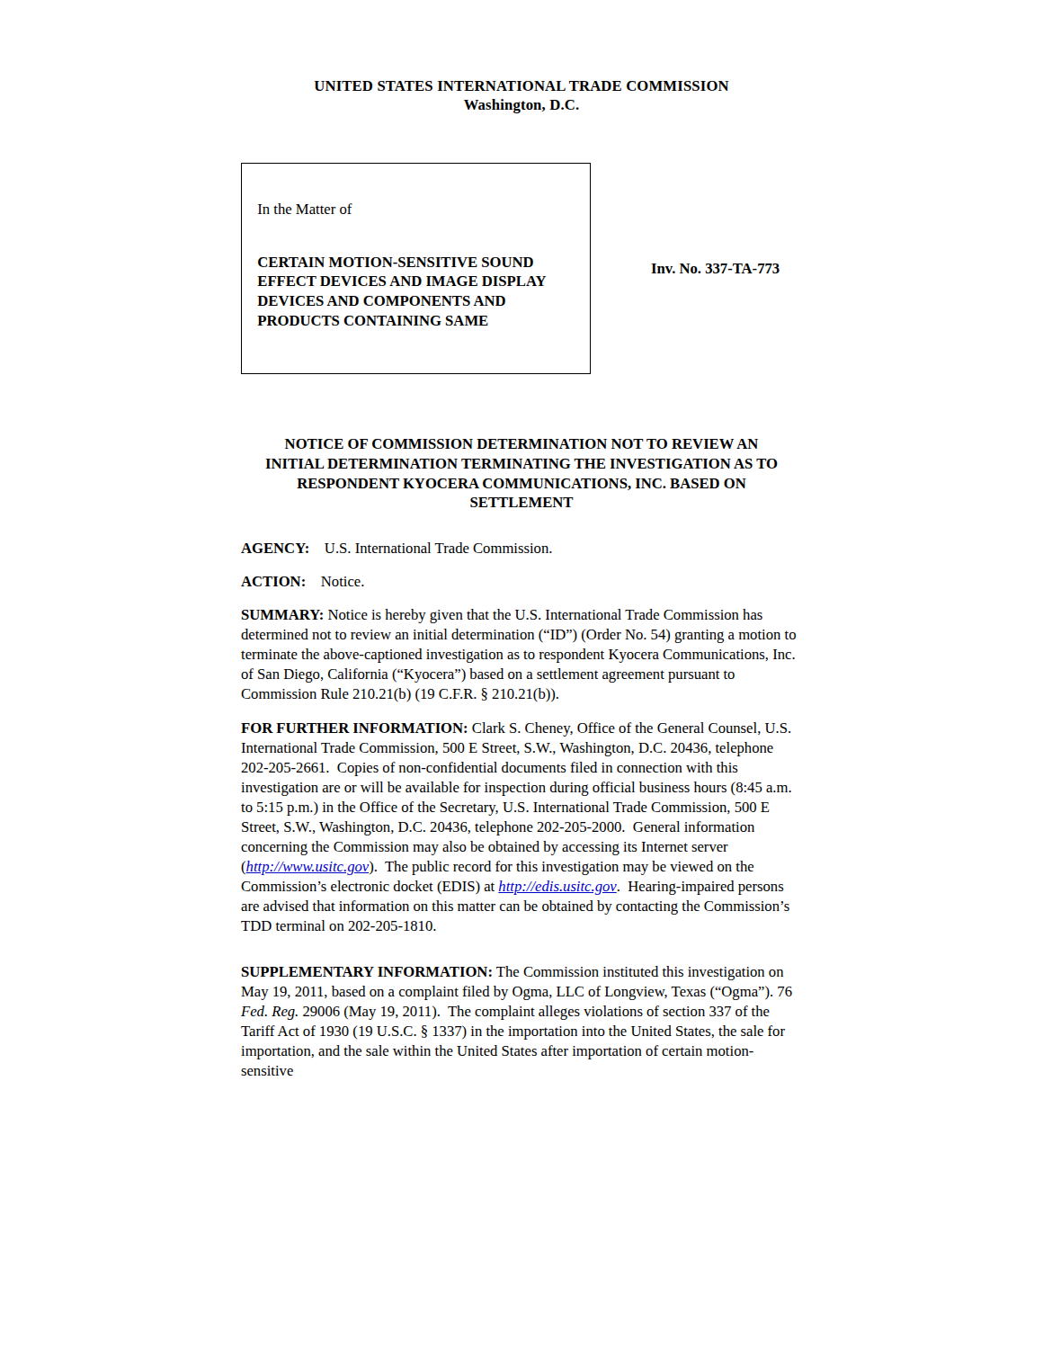UNITED STATES INTERNATIONAL TRADE COMMISSION Washington, D.C.
In the Matter of
Certain Motion-Sensitive Sound Effect Devices and Image Display Devices and Components and Products Containing Same
Inv. No. 337-TA-773
Notice of Commission Determination Not to Review an Initial Determination Terminating the Investigation as to Respondent Kyocera Communications, Inc. Based on Settlement
Agency: U.S. International Trade Commission.
Action: Notice.
Summary: Notice is hereby given that the U.S. International Trade Commission has determined not to review an initial determination (“ID”) (Order No. 54) granting a motion to terminate the above-captioned investigation as to respondent Kyocera Communications, Inc. of San Diego, California (“Kyocera”) based on a settlement agreement pursuant to Commission Rule 210.21(b) (19 C.F.R. § 210.21(b)).
For Further Information: Clark S. Cheney, Office of the General Counsel, U.S. International Trade Commission, 500 E Street, S.W., Washington, D.C. 20436, telephone 202-205-2661. Copies of non-confidential documents filed in connection with this investigation are or will be available for inspection during official business hours (8:45 a.m. to 5:15 p.m.) in the Office of the Secretary, U.S. International Trade Commission, 500 E Street, S.W., Washington, D.C. 20436, telephone 202-205-2000. General information concerning the Commission may also be obtained by accessing its Internet server (http://www.usitc.gov). The public record for this investigation may be viewed on the Commission’s electronic docket (EDIS) at http://edis.usitc.gov. Hearing-impaired persons are advised that information on this matter can be obtained by contacting the Commission’s TDD terminal on 202-205-1810.
Supplementary Information: The Commission instituted this investigation on May 19, 2011, based on a complaint filed by Ogma, LLC of Longview, Texas (“Ogma”). 76 Fed. Reg. 29006 (May 19, 2011). The complaint alleges violations of section 337 of the Tariff Act of 1930 (19 U.S.C. § 1337) in the importation into the United States, the sale for importation, and the sale within the United States after importation of certain motion-sensitive